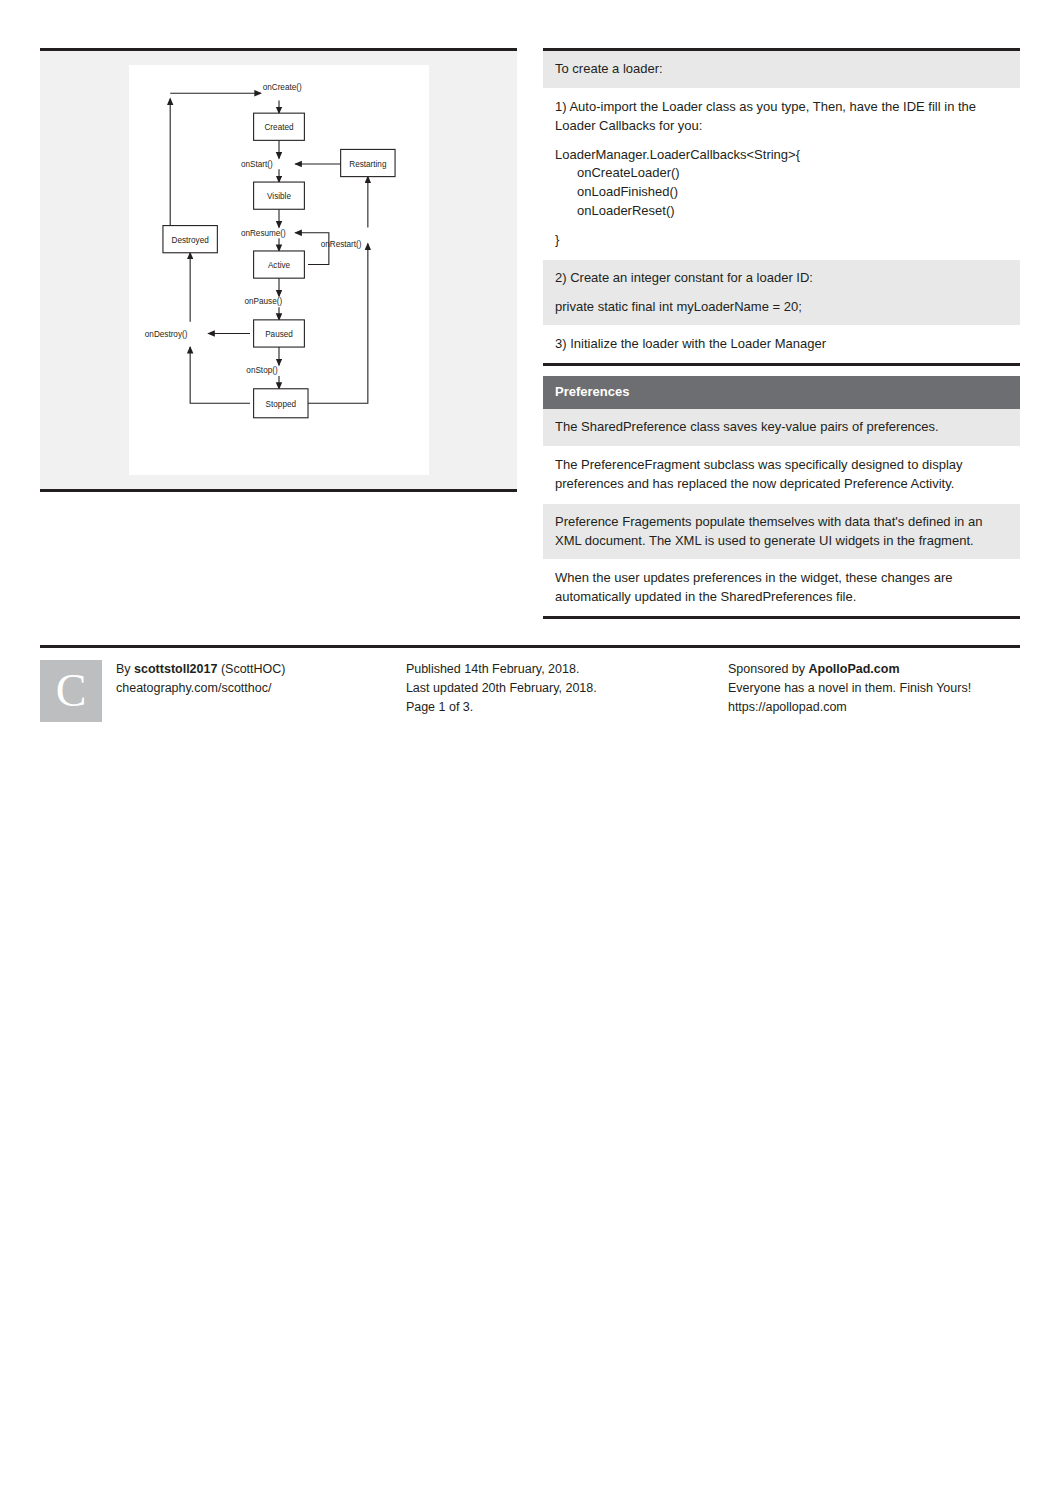Created Visible Active Paused Stopped Restarting Destroyed onCreate() onStart() onResume() onPause() onStop() onRestart() onDestroy()
To create a loader:
1) Auto-import the Loader class as you type, Then, have the IDE fill in the Loader Callbacks for you:
LoaderManager.LoaderCallbacks<String>{
onCreateLoader()
onLoadFinished()
onLoaderReset()
}
2) Create an integer constant for a loader ID:
private static final int myLoaderName = 20;
3) Initialize the loader with the Loader Manager
Preferences
The SharedPreference class saves key-value pairs of preferences.
The PreferenceFragment subclass was specifically designed to display preferences and has replaced the now depricated Preference Activity.
Preference Fragements populate themselves with data that's defined in an XML document. The XML is used to generate UI widgets in the fragment.
When the user updates preferences in the widget, these changes are automatically updated in the SharedPreferences file.
C
By scottstoll2017 (ScottHOC)
cheatography.com/scotthoc/
Published 14th February, 2018.
Last updated 20th February, 2018.
Page 1 of 3.
Sponsored by ApolloPad.com
Everyone has a novel in them. Finish Yours!
https://apollopad.com